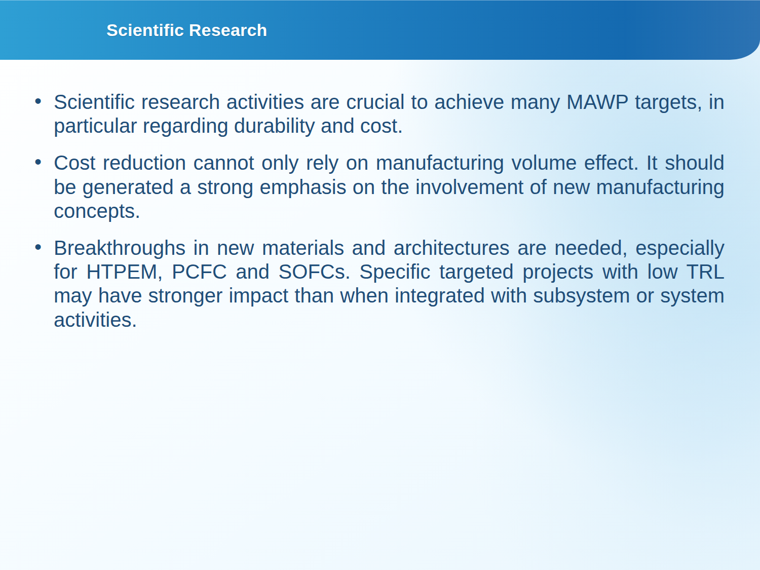Scientific Research
Scientific research activities are crucial to achieve many MAWP targets, in particular regarding durability and cost.
Cost reduction cannot only rely on manufacturing volume effect. It should be generated a strong emphasis on the involvement of new manufacturing concepts.
Breakthroughs in new materials and architectures are needed, especially for HTPEM, PCFC and SOFCs. Specific targeted projects with low TRL may have stronger impact than when integrated with subsystem or system activities.